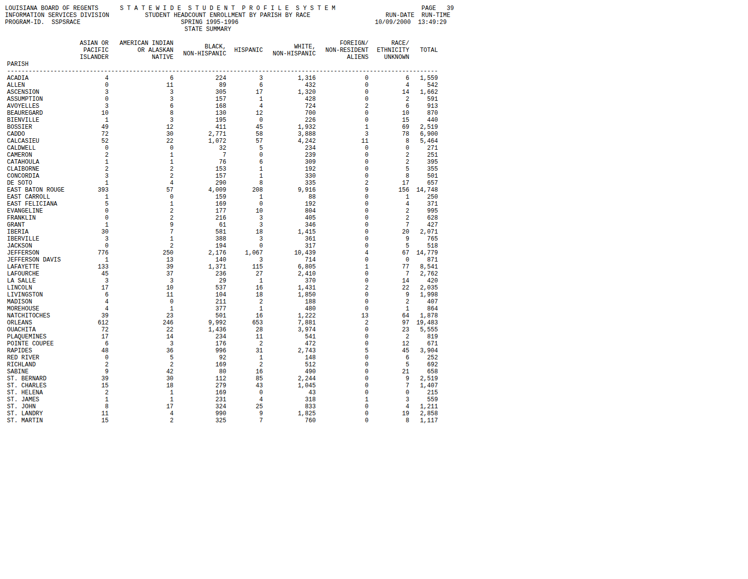LOUISIANA BOARD OF REGENTS S T A T E W I D E S T U D E N T P R O F I L E S Y S T E M PAGE 39 INFORMATION SERVICES DIVISION STUDENT HEADCOUNT ENROLLMENT BY PARISH BY RACE RUN-DATE RUN-TIME PROGRAM-ID. SSPSRACE SPRING 1995-1996 10/09/2000 13:49:29 STATE SUMMARY
| | ASIAN OR PACIFIC ISLANDER | AMERICAN INDIAN OR ALASKAN NATIVE | BLACK, NON-HISPANIC | HISPANIC | WHITE, NON-HISPANIC | FOREIGN/ NON-RESIDENT ALIENS | RACE/ ETHNICITY UNKNOWN | TOTAL |
| --- | --- | --- | --- | --- | --- | --- | --- | --- |
| PARISH | | | | | | | | |
| ------------------------------------------------------------------------------------------------------------------------ |
| ACADIA | 4 | 6 | 224 | 3 | 1,316 | 0 | 6 | 1,559 |
| ALLEN | 0 | 11 | 89 | 6 | 432 | 0 | 4 | 542 |
| ASCENSION | 3 | 3 | 305 | 17 | 1,320 | 0 | 14 | 1,662 |
| ASSUMPTION | 0 | 3 | 157 | 1 | 428 | 0 | 2 | 591 |
| AVOYELLES | 3 | 6 | 168 | 4 | 724 | 2 | 6 | 913 |
| BEAUREGARD | 10 | 8 | 130 | 12 | 700 | 0 | 10 | 870 |
| BIENVILLE | 1 | 3 | 195 | 0 | 226 | 0 | 15 | 440 |
| BOSSIER | 49 | 12 | 411 | 45 | 1,932 | 1 | 69 | 2,519 |
| CADDO | 72 | 30 | 2,771 | 58 | 3,888 | 3 | 78 | 6,900 |
| CALCASIEU | 52 | 22 | 1,072 | 57 | 4,242 | 11 | 8 | 5,464 |
| CALDWELL | 0 | 0 | 32 | 5 | 234 | 0 | 0 | 271 |
| CAMERON | 2 | 1 | 7 | 0 | 239 | 0 | 2 | 251 |
| CATAHOULA | 1 | 1 | 76 | 6 | 309 | 0 | 2 | 395 |
| CLAIBORNE | 2 | 2 | 153 | 1 | 192 | 0 | 5 | 355 |
| CONCORDIA | 3 | 2 | 157 | 1 | 330 | 0 | 8 | 501 |
| DE SOTO | 1 | 4 | 290 | 8 | 335 | 2 | 17 | 657 |
| EAST BATON ROUGE | 393 | 57 | 4,009 | 208 | 9,916 | 9 | 156 | 14,748 |
| EAST CARROLL | 1 | 0 | 159 | 1 | 88 | 0 | 1 | 250 |
| EAST FELICIANA | 5 | 1 | 169 | 0 | 192 | 0 | 4 | 371 |
| EVANGELINE | 0 | 2 | 177 | 10 | 804 | 0 | 2 | 995 |
| FRANKLIN | 0 | 2 | 216 | 3 | 405 | 0 | 2 | 628 |
| GRANT | 1 | 9 | 61 | 3 | 346 | 0 | 7 | 427 |
| IBERIA | 30 | 7 | 581 | 18 | 1,415 | 0 | 20 | 2,071 |
| IBERVILLE | 3 | 1 | 388 | 3 | 361 | 0 | 9 | 765 |
| JACKSON | 0 | 2 | 194 | 0 | 317 | 0 | 5 | 518 |
| JEFFERSON | 776 | 250 | 2,176 | 1,067 | 10,439 | 4 | 67 | 14,779 |
| JEFFERSON DAVIS | 1 | 13 | 140 | 3 | 714 | 0 | 0 | 871 |
| LAFAYETTE | 133 | 39 | 1,371 | 115 | 6,805 | 1 | 77 | 8,541 |
| LAFOURCHE | 45 | 37 | 236 | 27 | 2,410 | 0 | 7 | 2,762 |
| LA SALLE | 3 | 3 | 29 | 1 | 370 | 0 | 14 | 420 |
| LINCOLN | 17 | 10 | 537 | 16 | 1,431 | 2 | 22 | 2,035 |
| LIVINGSTON | 6 | 11 | 104 | 18 | 1,850 | 0 | 9 | 1,998 |
| MADISON | 4 | 0 | 211 | 2 | 188 | 0 | 2 | 407 |
| MOREHOUSE | 4 | 1 | 377 | 1 | 480 | 0 | 1 | 864 |
| NATCHITOCHES | 39 | 23 | 501 | 16 | 1,222 | 13 | 64 | 1,878 |
| ORLEANS | 612 | 246 | 9,992 | 653 | 7,881 | 2 | 97 | 19,483 |
| OUACHITA | 72 | 22 | 1,436 | 28 | 3,974 | 0 | 23 | 5,555 |
| PLAQUEMINES | 17 | 14 | 234 | 11 | 541 | 0 | 2 | 819 |
| POINTE COUPEE | 6 | 3 | 176 | 2 | 472 | 0 | 12 | 671 |
| RAPIDES | 48 | 36 | 996 | 31 | 2,743 | 5 | 45 | 3,904 |
| RED RIVER | 0 | 5 | 92 | 1 | 148 | 0 | 6 | 252 |
| RICHLAND | 2 | 2 | 169 | 2 | 512 | 0 | 5 | 692 |
| SABINE | 9 | 42 | 80 | 16 | 490 | 0 | 21 | 658 |
| ST. BERNARD | 39 | 30 | 112 | 85 | 2,244 | 0 | 9 | 2,519 |
| ST. CHARLES | 15 | 18 | 279 | 43 | 1,045 | 0 | 7 | 1,407 |
| ST. HELENA | 2 | 1 | 169 | 0 | 43 | 0 | 0 | 215 |
| ST. JAMES | 1 | 1 | 231 | 4 | 318 | 1 | 3 | 559 |
| ST. JOHN | 8 | 17 | 324 | 25 | 833 | 0 | 4 | 1,211 |
| ST. LANDRY | 11 | 4 | 990 | 9 | 1,825 | 0 | 19 | 2,858 |
| ST. MARTIN | 15 | 2 | 325 | 7 | 760 | 0 | 8 | 1,117 |